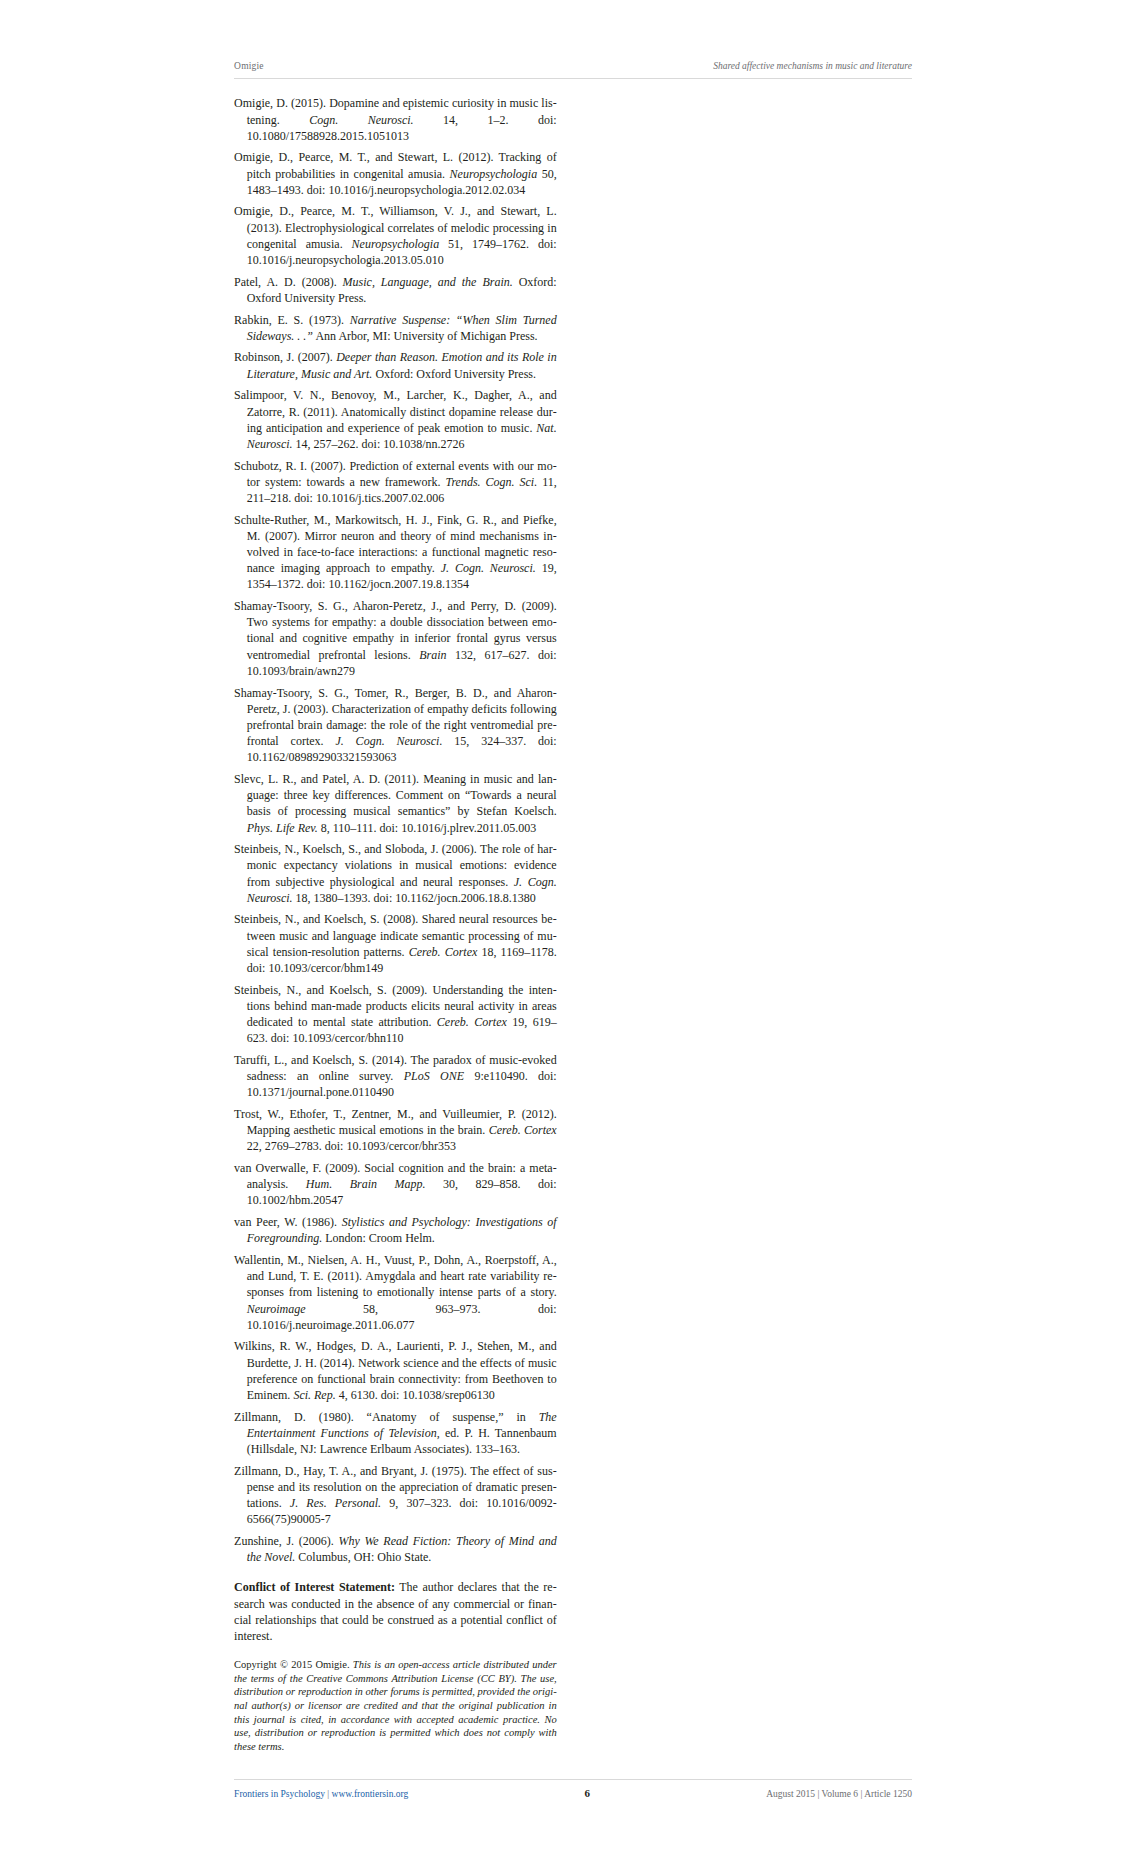Omigie Shared affective mechanisms in music and literature
Omigie, D. (2015). Dopamine and epistemic curiosity in music listening. Cogn. Neurosci. 14, 1–2. doi: 10.1080/17588928.2015.1051013
Omigie, D., Pearce, M. T., and Stewart, L. (2012). Tracking of pitch probabilities in congenital amusia. Neuropsychologia 50, 1483–1493. doi: 10.1016/j.neuropsychologia.2012.02.034
Omigie, D., Pearce, M. T., Williamson, V. J., and Stewart, L. (2013). Electrophysiological correlates of melodic processing in congenital amusia. Neuropsychologia 51, 1749–1762. doi: 10.1016/j.neuropsychologia.2013.05.010
Patel, A. D. (2008). Music, Language, and the Brain. Oxford: Oxford University Press.
Rabkin, E. S. (1973). Narrative Suspense: “When Slim Turned Sideways. . .” Ann Arbor, MI: University of Michigan Press.
Robinson, J. (2007). Deeper than Reason. Emotion and its Role in Literature, Music and Art. Oxford: Oxford University Press.
Salimpoor, V. N., Benovoy, M., Larcher, K., Dagher, A., and Zatorre, R. (2011). Anatomically distinct dopamine release during anticipation and experience of peak emotion to music. Nat. Neurosci. 14, 257–262. doi: 10.1038/nn.2726
Schubotz, R. I. (2007). Prediction of external events with our motor system: towards a new framework. Trends. Cogn. Sci. 11, 211–218. doi: 10.1016/j.tics.2007.02.006
Schulte-Ruther, M., Markowitsch, H. J., Fink, G. R., and Piefke, M. (2007). Mirror neuron and theory of mind mechanisms involved in face-to-face interactions: a functional magnetic resonance imaging approach to empathy. J. Cogn. Neurosci. 19, 1354–1372. doi: 10.1162/jocn.2007.19.8.1354
Shamay-Tsoory, S. G., Aharon-Peretz, J., and Perry, D. (2009). Two systems for empathy: a double dissociation between emotional and cognitive empathy in inferior frontal gyrus versus ventromedial prefrontal lesions. Brain 132, 617–627. doi: 10.1093/brain/awn279
Shamay-Tsoory, S. G., Tomer, R., Berger, B. D., and Aharon-Peretz, J. (2003). Characterization of empathy deficits following prefrontal brain damage: the role of the right ventromedial prefrontal cortex. J. Cogn. Neurosci. 15, 324–337. doi: 10.1162/089892903321593063
Slevc, L. R., and Patel, A. D. (2011). Meaning in music and language: three key differences. Comment on “Towards a neural basis of processing musical semantics” by Stefan Koelsch. Phys. Life Rev. 8, 110–111. doi: 10.1016/j.plrev.2011.05.003
Steinbeis, N., Koelsch, S., and Sloboda, J. (2006). The role of harmonic expectancy violations in musical emotions: evidence from subjective physiological and neural responses. J. Cogn. Neurosci. 18, 1380–1393. doi: 10.1162/jocn.2006.18.8.1380
Steinbeis, N., and Koelsch, S. (2008). Shared neural resources between music and language indicate semantic processing of musical tension-resolution patterns. Cereb. Cortex 18, 1169–1178. doi: 10.1093/cercor/bhm149
Steinbeis, N., and Koelsch, S. (2009). Understanding the intentions behind man-made products elicits neural activity in areas dedicated to mental state attribution. Cereb. Cortex 19, 619–623. doi: 10.1093/cercor/bhn110
Taruffi, L., and Koelsch, S. (2014). The paradox of music-evoked sadness: an online survey. PLoS ONE 9:e110490. doi: 10.1371/journal.pone.0110490
Trost, W., Ethofer, T., Zentner, M., and Vuilleumier, P. (2012). Mapping aesthetic musical emotions in the brain. Cereb. Cortex 22, 2769–2783. doi: 10.1093/cercor/bhr353
van Overwalle, F. (2009). Social cognition and the brain: a meta-analysis. Hum. Brain Mapp. 30, 829–858. doi: 10.1002/hbm.20547
van Peer, W. (1986). Stylistics and Psychology: Investigations of Foregrounding. London: Croom Helm.
Wallentin, M., Nielsen, A. H., Vuust, P., Dohn, A., Roerpstoff, A., and Lund, T. E. (2011). Amygdala and heart rate variability responses from listening to emotionally intense parts of a story. Neuroimage 58, 963–973. doi: 10.1016/j.neuroimage.2011.06.077
Wilkins, R. W., Hodges, D. A., Laurienti, P. J., Stehen, M., and Burdette, J. H. (2014). Network science and the effects of music preference on functional brain connectivity: from Beethoven to Eminem. Sci. Rep. 4, 6130. doi: 10.1038/srep06130
Zillmann, D. (1980). “Anatomy of suspense,” in The Entertainment Functions of Television, ed. P. H. Tannenbaum (Hillsdale, NJ: Lawrence Erlbaum Associates). 133–163.
Zillmann, D., Hay, T. A., and Bryant, J. (1975). The effect of suspense and its resolution on the appreciation of dramatic presentations. J. Res. Personal. 9, 307–323. doi: 10.1016/0092-6566(75)90005-7
Zunshine, J. (2006). Why We Read Fiction: Theory of Mind and the Novel. Columbus, OH: Ohio State.
Conflict of Interest Statement: The author declares that the research was conducted in the absence of any commercial or financial relationships that could be construed as a potential conflict of interest.
Copyright © 2015 Omigie. This is an open-access article distributed under the terms of the Creative Commons Attribution License (CC BY). The use, distribution or reproduction in other forums is permitted, provided the original author(s) or licensor are credited and that the original publication in this journal is cited, in accordance with accepted academic practice. No use, distribution or reproduction is permitted which does not comply with these terms.
Frontiers in Psychology | www.frontiersin.org 6 August 2015 | Volume 6 | Article 1250